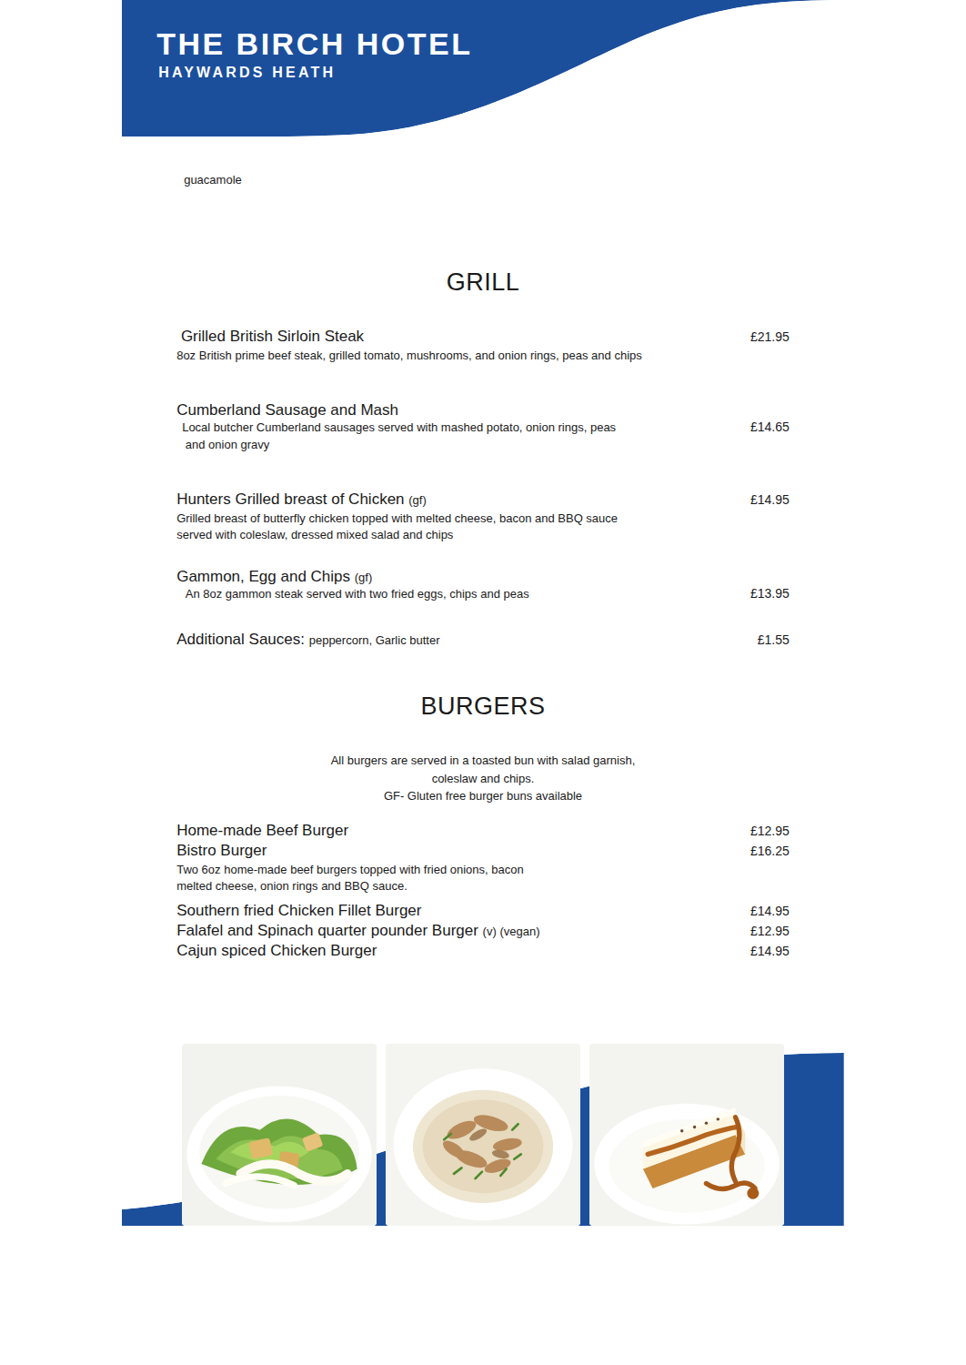The Birch Hotel
Haywards Heath
guacamole
GRILL
Grilled British Sirloin Steak £21.95
8oz British prime beef steak, grilled tomato, mushrooms, and onion rings, peas and chips
Cumberland Sausage and Mash
Local butcher Cumberland sausages served with mashed potato, onion rings, peas
and onion gravy
£14.65
Hunters Grilled breast of Chicken (gf) £14.95
Grilled breast of butterfly chicken topped with melted cheese, bacon and BBQ sauce
served with coleslaw, dressed mixed salad and chips
Gammon, Egg and Chips (gf)
An 8oz gammon steak served with two fried eggs, chips and peas
£13.95
Additional Sauces: peppercorn, Garlic butter £1.55
BURGERS
All burgers are served in a toasted bun with salad garnish,
coleslaw and chips.
GF- Gluten free burger buns available
Home-made Beef Burger £12.95
Bistro Burger £16.25
Two 6oz home-made beef burgers topped with fried onions, bacon
melted cheese, onion rings and BBQ sauce.
Southern fried Chicken Fillet Burger £14.95
Falafel and Spinach quarter pounder Burger (v) (vegan) £12.95
Cajun spiced Chicken Burger £14.95